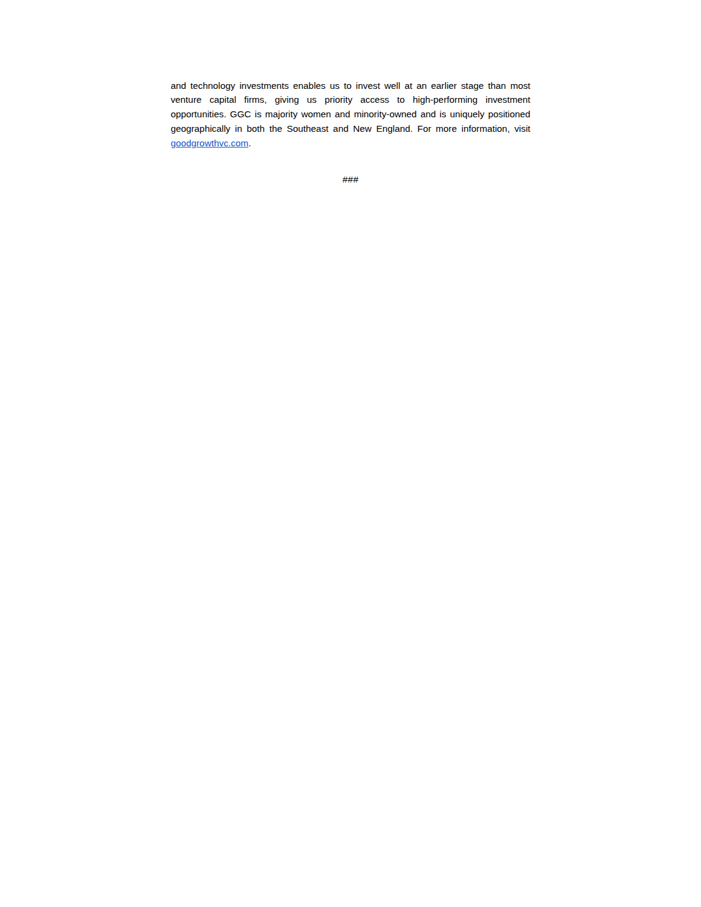and technology investments enables us to invest well at an earlier stage than most venture capital firms, giving us priority access to high-performing investment opportunities. GGC is majority women and minority-owned and is uniquely positioned geographically in both the Southeast and New England. For more information, visit goodgrowthvc.com.
###